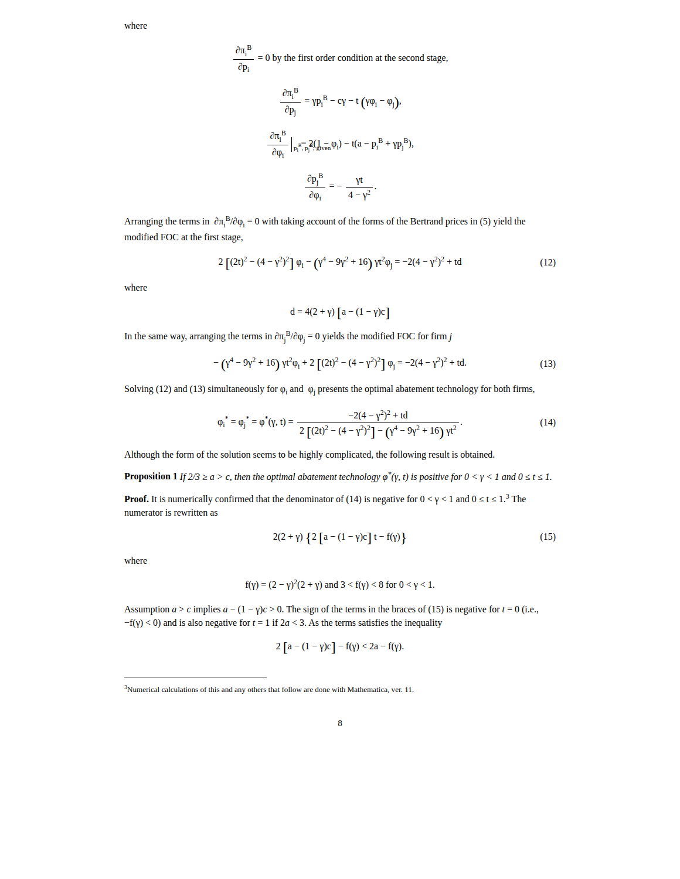where
∂πiB∂pi = 0 by the first order condition at the second stage,
∂πiB∂pj = γpiB − cγ − t (γφi − φj),
∂πiB∂φi piB, pjB; given = 2(1 − φi) − t(a − piB + γpjB),
∂pjB∂φi = − γt 4 − γ2.
Arranging the terms in ∂πiB/∂φi = 0 with taking account of the forms of the Bertrand prices in (5) yield the modified FOC at the first stage,
2 [(2t)2 − (4 − γ2)2] φi − (γ4 − 9γ2 + 16) γt2φj = −2(4 − γ2)2 + td
(12)
where
d = 4(2 + γ) [a − (1 − γ)c]
In the same way, arranging the terms in ∂πjB/∂φj = 0 yields the modified FOC for firm j
− (γ4 − 9γ2 + 16) γt2φi + 2 [(2t)2 − (4 − γ2)2] φj = −2(4 − γ2)2 + td.
(13)
Solving (12) and (13) simultaneously for φi and φj presents the optimal abatement technology for both firms,
φi* = φj* = φ*(γ, t) = −2(4 − γ2)2 + td 2 [(2t)2 − (4 − γ2)2] − (γ4 − 9γ2 + 16) γt2 .
(14)
Although the form of the solution seems to be highly complicated, the following result is obtained.
Proposition 1 If 2/3 ≥ a > c, then the optimal abatement technology φ*(γ, t) is positive for 0 < γ < 1 and 0 ≤ t ≤ 1.
Proof. It is numerically confirmed that the denominator of (14) is negative for 0 < γ < 1 and 0 ≤ t ≤ 1.3 The numerator is rewritten as
2(2 + γ) {2 [a − (1 − γ)c] t − f(γ)}
(15)
where
f(γ) = (2 − γ)2(2 + γ) and 3 < f(γ) < 8 for 0 < γ < 1.
Assumption a > c implies a − (1 − γ)c > 0. The sign of the terms in the braces of (15) is negative for t = 0 (i.e., −f(γ) < 0) and is also negative for t = 1 if 2a < 3. As the terms satisfies the inequality
2 [a − (1 − γ)c] − f(γ) < 2a − f(γ).
3Numerical calculations of this and any others that follow are done with Mathematica, ver. 11.
8